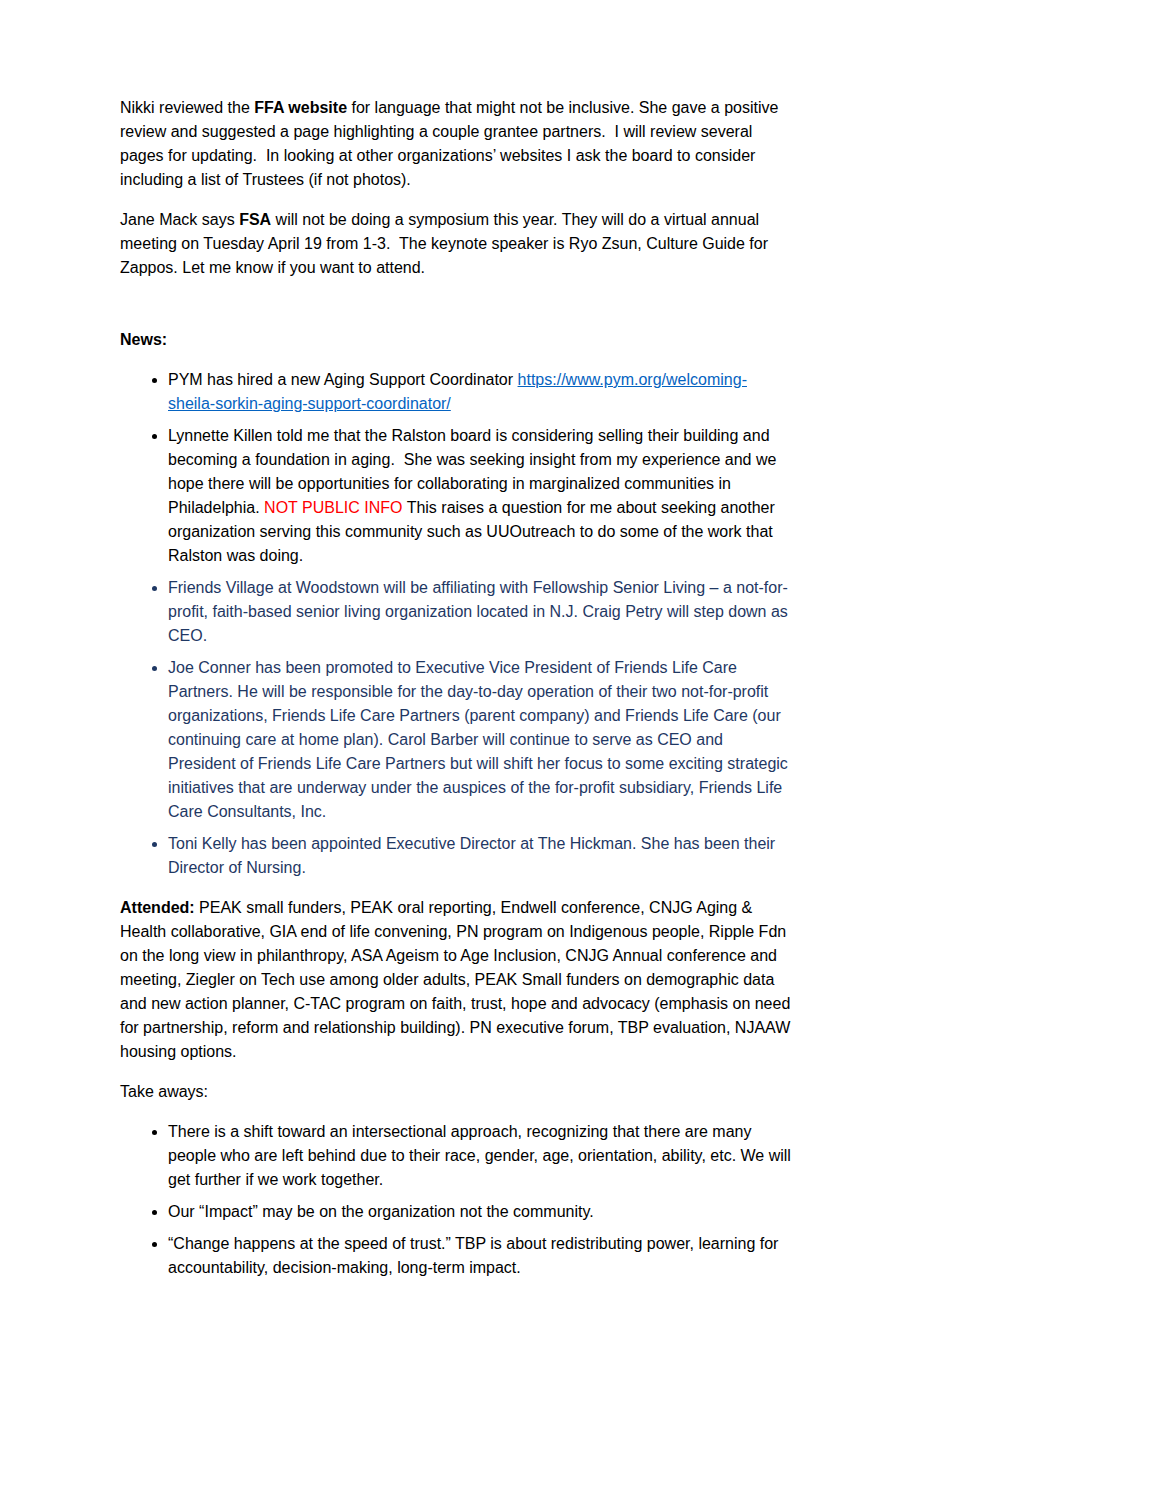Nikki reviewed the FFA website for language that might not be inclusive. She gave a positive review and suggested a page highlighting a couple grantee partners. I will review several pages for updating. In looking at other organizations’ websites I ask the board to consider including a list of Trustees (if not photos).
Jane Mack says FSA will not be doing a symposium this year. They will do a virtual annual meeting on Tuesday April 19 from 1-3. The keynote speaker is Ryo Zsun, Culture Guide for Zappos. Let me know if you want to attend.
News:
PYM has hired a new Aging Support Coordinator https://www.pym.org/welcoming-sheila-sorkin-aging-support-coordinator/
Lynnette Killen told me that the Ralston board is considering selling their building and becoming a foundation in aging. She was seeking insight from my experience and we hope there will be opportunities for collaborating in marginalized communities in Philadelphia. NOT PUBLIC INFO This raises a question for me about seeking another organization serving this community such as UUOutreach to do some of the work that Ralston was doing.
Friends Village at Woodstown will be affiliating with Fellowship Senior Living – a not-for-profit, faith-based senior living organization located in N.J. Craig Petry will step down as CEO.
Joe Conner has been promoted to Executive Vice President of Friends Life Care Partners. He will be responsible for the day-to-day operation of their two not-for-profit organizations, Friends Life Care Partners (parent company) and Friends Life Care (our continuing care at home plan). Carol Barber will continue to serve as CEO and President of Friends Life Care Partners but will shift her focus to some exciting strategic initiatives that are underway under the auspices of the for-profit subsidiary, Friends Life Care Consultants, Inc.
Toni Kelly has been appointed Executive Director at The Hickman. She has been their Director of Nursing.
Attended: PEAK small funders, PEAK oral reporting, Endwell conference, CNJG Aging & Health collaborative, GIA end of life convening, PN program on Indigenous people, Ripple Fdn on the long view in philanthropy, ASA Ageism to Age Inclusion, CNJG Annual conference and meeting, Ziegler on Tech use among older adults, PEAK Small funders on demographic data and new action planner, C-TAC program on faith, trust, hope and advocacy (emphasis on need for partnership, reform and relationship building). PN executive forum, TBP evaluation, NJAAW housing options.
Take aways:
There is a shift toward an intersectional approach, recognizing that there are many people who are left behind due to their race, gender, age, orientation, ability, etc. We will get further if we work together.
Our “Impact” may be on the organization not the community.
“Change happens at the speed of trust.” TBP is about redistributing power, learning for accountability, decision-making, long-term impact.